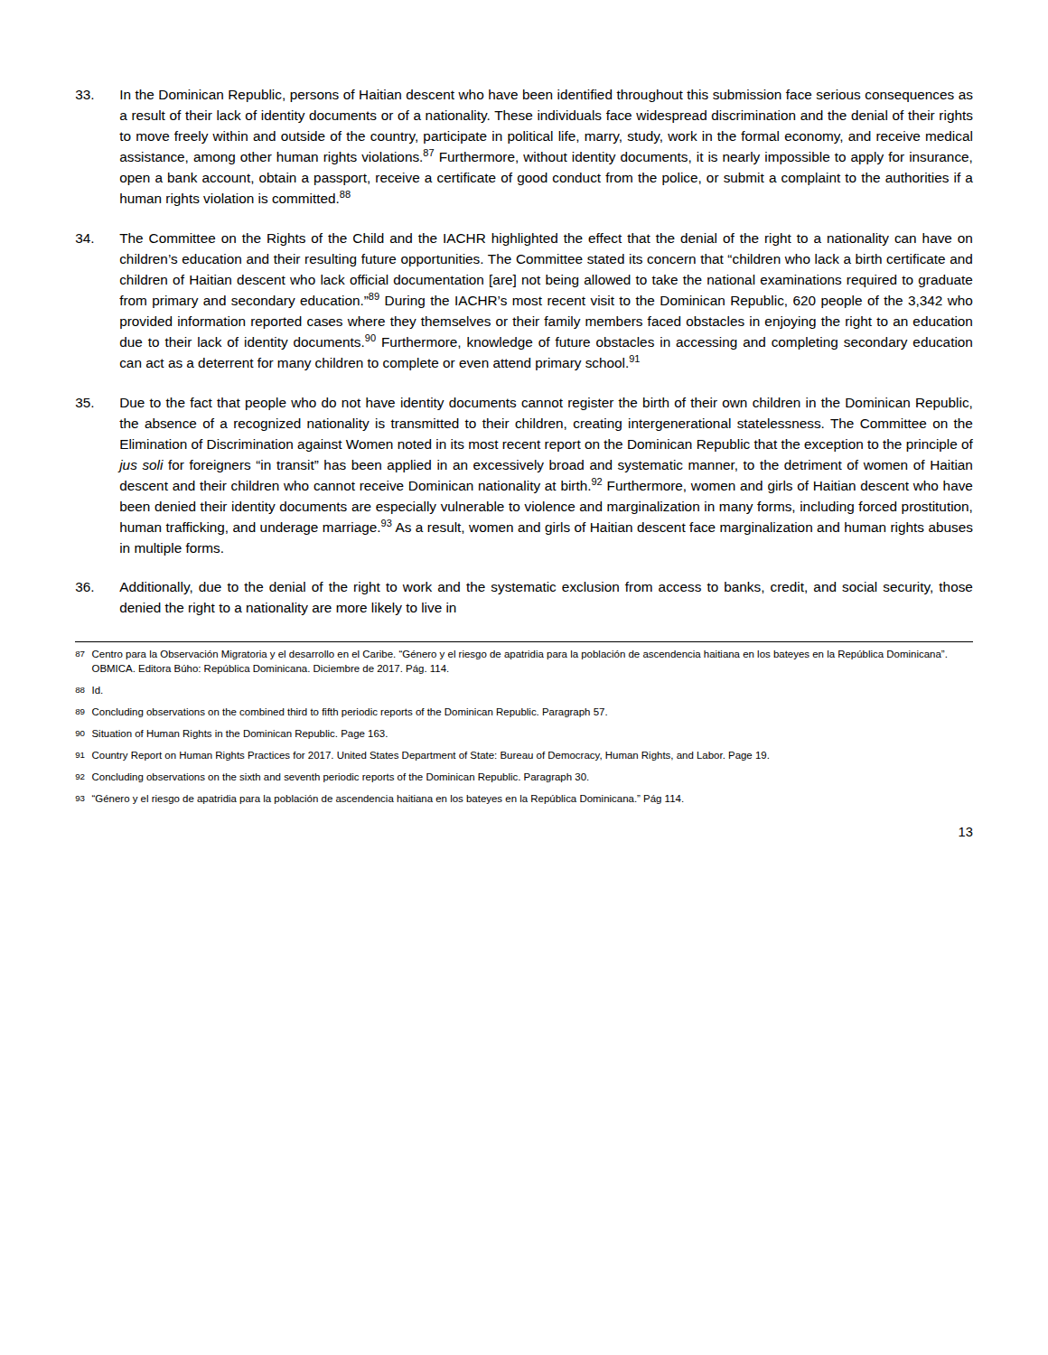33. In the Dominican Republic, persons of Haitian descent who have been identified throughout this submission face serious consequences as a result of their lack of identity documents or of a nationality. These individuals face widespread discrimination and the denial of their rights to move freely within and outside of the country, participate in political life, marry, study, work in the formal economy, and receive medical assistance, among other human rights violations.87 Furthermore, without identity documents, it is nearly impossible to apply for insurance, open a bank account, obtain a passport, receive a certificate of good conduct from the police, or submit a complaint to the authorities if a human rights violation is committed.88
34. The Committee on the Rights of the Child and the IACHR highlighted the effect that the denial of the right to a nationality can have on children’s education and their resulting future opportunities. The Committee stated its concern that “children who lack a birth certificate and children of Haitian descent who lack official documentation [are] not being allowed to take the national examinations required to graduate from primary and secondary education.”89 During the IACHR’s most recent visit to the Dominican Republic, 620 people of the 3,342 who provided information reported cases where they themselves or their family members faced obstacles in enjoying the right to an education due to their lack of identity documents.90 Furthermore, knowledge of future obstacles in accessing and completing secondary education can act as a deterrent for many children to complete or even attend primary school.91
35. Due to the fact that people who do not have identity documents cannot register the birth of their own children in the Dominican Republic, the absence of a recognized nationality is transmitted to their children, creating intergenerational statelessness. The Committee on the Elimination of Discrimination against Women noted in its most recent report on the Dominican Republic that the exception to the principle of jus soli for foreigners “in transit” has been applied in an excessively broad and systematic manner, to the detriment of women of Haitian descent and their children who cannot receive Dominican nationality at birth.92 Furthermore, women and girls of Haitian descent who have been denied their identity documents are especially vulnerable to violence and marginalization in many forms, including forced prostitution, human trafficking, and underage marriage.93 As a result, women and girls of Haitian descent face marginalization and human rights abuses in multiple forms.
36. Additionally, due to the denial of the right to work and the systematic exclusion from access to banks, credit, and social security, those denied the right to a nationality are more likely to live in
87 Centro para la Observación Migratoria y el desarrollo en el Caribe. “Género y el riesgo de apatridia para la población de ascendencia haitiana en los bateyes en la República Dominicana”. OBMICA. Editora Búho: República Dominicana. Diciembre de 2017. Pág. 114.
88 Id.
89 Concluding observations on the combined third to fifth periodic reports of the Dominican Republic. Paragraph 57.
90 Situation of Human Rights in the Dominican Republic. Page 163.
91 Country Report on Human Rights Practices for 2017. United States Department of State: Bureau of Democracy, Human Rights, and Labor. Page 19.
92 Concluding observations on the sixth and seventh periodic reports of the Dominican Republic. Paragraph 30.
93 “Género y el riesgo de apatridia para la población de ascendencia haitiana en los bateyes en la República Dominicana.” Pág 114.
13